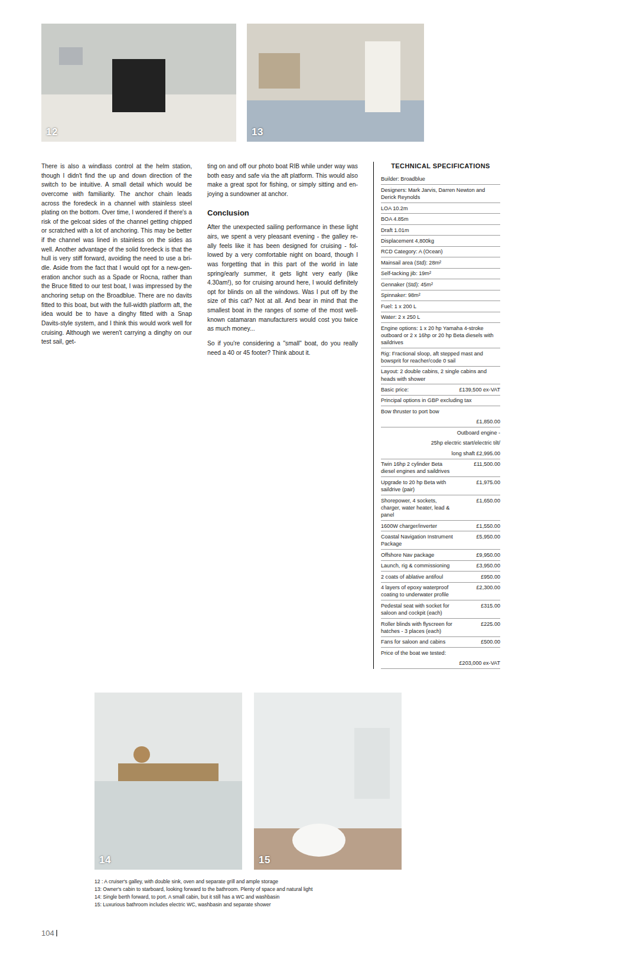12
13
There is also a windlass control at the helm station, though I didn't find the up and down direction of the switch to be intuitive. A small detail which would be overcome with familiarity. The anchor chain leads across the foredeck in a channel with stainless steel plating on the bottom. Over time, I wondered if there's a risk of the gelcoat sides of the channel getting chipped or scratched with a lot of anchoring. This may be better if the channel was lined in stainless on the sides as well. Another advantage of the solid foredeck is that the hull is very stiff forward, avoiding the need to use a bridle. Aside from the fact that I would opt for a new-generation anchor such as a Spade or Rocna, rather than the Bruce fitted to our test boat, I was impressed by the anchoring setup on the Broadblue. There are no davits fitted to this boat, but with the full-width platform aft, the idea would be to have a dinghy fitted with a Snap Davits-style system, and I think this would work well for cruising. Although we weren't carrying a dinghy on our test sail, get-
ting on and off our photo boat RIB while under way was both easy and safe via the aft platform. This would also make a great spot for fishing, or simply sitting and enjoying a sundowner at anchor.
Conclusion
After the unexpected sailing performance in these light airs, we spent a very pleasant evening - the galley really feels like it has been designed for cruising - followed by a very comfortable night on board, though I was forgetting that in this part of the world in late spring/early summer, it gets light very early (like 4.30am!), so for cruising around here, I would definitely opt for blinds on all the windows. Was I put off by the size of this cat? Not at all. And bear in mind that the smallest boat in the ranges of some of the most well-known catamaran manufacturers would cost you twice as much money...
So if you're considering a "small" boat, do you really need a 40 or 45 footer? Think about it.
TECHNICAL SPECIFICATIONS
| Builder: Broadblue |
| Designers: Mark Jarvis, Darren Newton and Derick Reynolds |
| LOA 10.2m |
| BOA 4.85m |
| Draft 1.01m |
| Displacement 4,800kg |
| RCD Category: A (Ocean) |
| Mainsail area (Std): 28m² |
| Self-tacking jib: 19m² |
| Gennaker (Std): 45m² |
| Spinnaker: 98m² |
| Fuel: 1 x 200 L |
| Water: 2 x 250 L |
| Engine options: 1 x 20 hp Yamaha 4-stroke outboard or 2 x 16hp or 20 hp Beta diesels with saildrives |
| Rig: Fractional sloop, aft stepped mast and bowsprit for reacher/code 0 sail |
| Layout: 2 double cabins, 2 single cabins and heads with shower |
| Basic price: | £139,500 ex-VAT |
| Principal options in GBP excluding tax |
| Bow thruster to port bow |
| £1,850.00 |
| Outboard engine - |
| 25hp electric start/electric tilt/ |
| long shaft £2,995.00 |
| Twin 16hp 2 cylinder Beta diesel engines and saildrives | £11,500.00 |
| Upgrade to 20 hp Beta with saildrive (pair) | £1,975.00 |
| Shorepower, 4 sockets, charger, water heater, lead & panel | £1,650.00 |
| 1600W charger/inverter | £1,550.00 |
| Coastal Navigation Instrument Package | £5,950.00 |
| Offshore Nav package | £9,950.00 |
| Launch, rig & commissioning | £3,950.00 |
| 2 coats of ablative antifoul | £950.00 |
| 4 layers of epoxy waterproof coating to underwater profile | £2,300.00 |
| Pedestal seat with socket for saloon and cockpit (each) | £315.00 |
| Roller blinds with flyscreen for hatches - 3 places (each) | £225.00 |
| Fans for saloon and cabins | £500.00 |
| Price of the boat we tested: |
| £203,000 ex-VAT |
14
15
12 : A cruiser's galley, with double sink, oven and separate grill and ample storage
13: Owner's cabin to starboard, looking forward to the bathroom. Plenty of space and natural light
14: Single berth forward, to port. A small cabin, but it still has a WC and washbasin
15: Luxurious bathroom includes electric WC, washbasin and separate shower
104